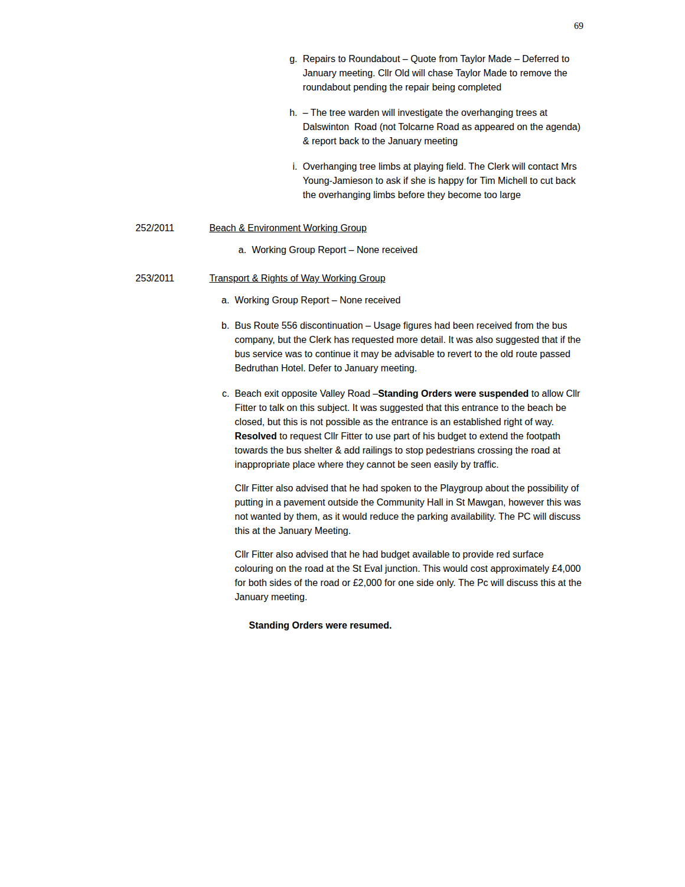69
Repairs to Roundabout – Quote from Taylor Made – Deferred to January meeting. Cllr Old will chase Taylor Made to remove the roundabout pending the repair being completed
– The tree warden will investigate the overhanging trees at Dalswinton Road (not Tolcarne Road as appeared on the agenda) & report back to the January meeting
Overhanging tree limbs at playing field. The Clerk will contact Mrs Young-Jamieson to ask if she is happy for Tim Michell to cut back the overhanging limbs before they become too large
252/2011 Beach & Environment Working Group
Working Group Report – None received
253/2011 Transport & Rights of Way Working Group
Working Group Report – None received
Bus Route 556 discontinuation – Usage figures had been received from the bus company, but the Clerk has requested more detail. It was also suggested that if the bus service was to continue it may be advisable to revert to the old route passed Bedruthan Hotel. Defer to January meeting.
Beach exit opposite Valley Road –Standing Orders were suspended to allow Cllr Fitter to talk on this subject. It was suggested that this entrance to the beach be closed, but this is not possible as the entrance is an established right of way. Resolved to request Cllr Fitter to use part of his budget to extend the footpath towards the bus shelter & add railings to stop pedestrians crossing the road at inappropriate place where they cannot be seen easily by traffic.
Cllr Fitter also advised that he had spoken to the Playgroup about the possibility of putting in a pavement outside the Community Hall in St Mawgan, however this was not wanted by them, as it would reduce the parking availability. The PC will discuss this at the January Meeting.
Cllr Fitter also advised that he had budget available to provide red surface colouring on the road at the St Eval junction. This would cost approximately £4,000 for both sides of the road or £2,000 for one side only. The Pc will discuss this at the January meeting.
Standing Orders were resumed.